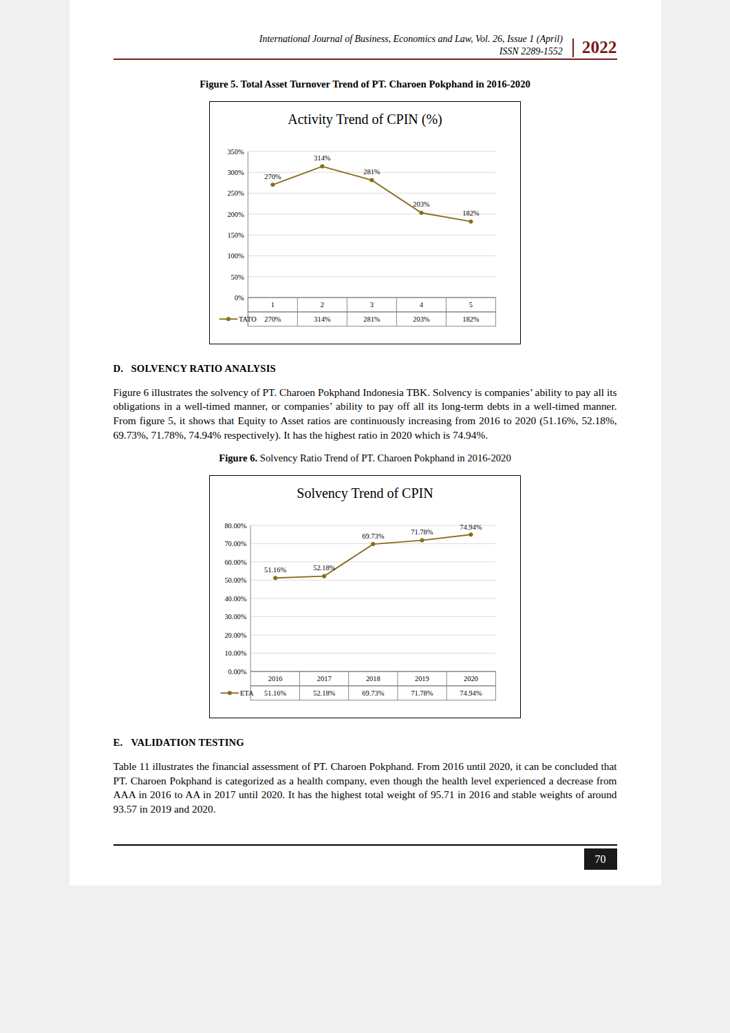International Journal of Business, Economics and Law, Vol. 26, Issue 1 (April)
ISSN 2289-1552
2022
Figure 5. Total Asset Turnover Trend of PT. Charoen Pokphand in 2016-2020
Activity Trend of CPIN (%)
350% 300% 250% 200% 150% 100% 50% 0% 270% 314% 281% 203% 182% 1 2 3 4 5 270% 314% 281% 203% 182% TATO
D. SOLVENCY RATIO ANALYSIS
Figure 6 illustrates the solvency of PT. Charoen Pokphand Indonesia TBK. Solvency is companies’ ability to pay all its obligations in a well-timed manner, or companies’ ability to pay off all its long-term debts in a well-timed manner. From figure 5, it shows that Equity to Asset ratios are continuously increasing from 2016 to 2020 (51.16%, 52.18%, 69.73%, 71.78%, 74.94% respectively). It has the highest ratio in 2020 which is 74.94%.
Figure 6. Solvency Ratio Trend of PT. Charoen Pokphand in 2016-2020
Solvency Trend of CPIN
80.00% 70.00% 60.00% 50.00% 40.00% 30.00% 20.00% 10.00% 0.00% 51.16% 52.18% 69.73% 71.78% 74.94% 2016 2017 2018 2019 2020 51.16% 52.18% 69.73% 71.78% 74.94% ETA
E. VALIDATION TESTING
Table 11 illustrates the financial assessment of PT. Charoen Pokphand. From 2016 until 2020, it can be concluded that PT. Charoen Pokphand is categorized as a health company, even though the health level experienced a decrease from AAA in 2016 to AA in 2017 until 2020. It has the highest total weight of 95.71 in 2016 and stable weights of around 93.57 in 2019 and 2020.
70